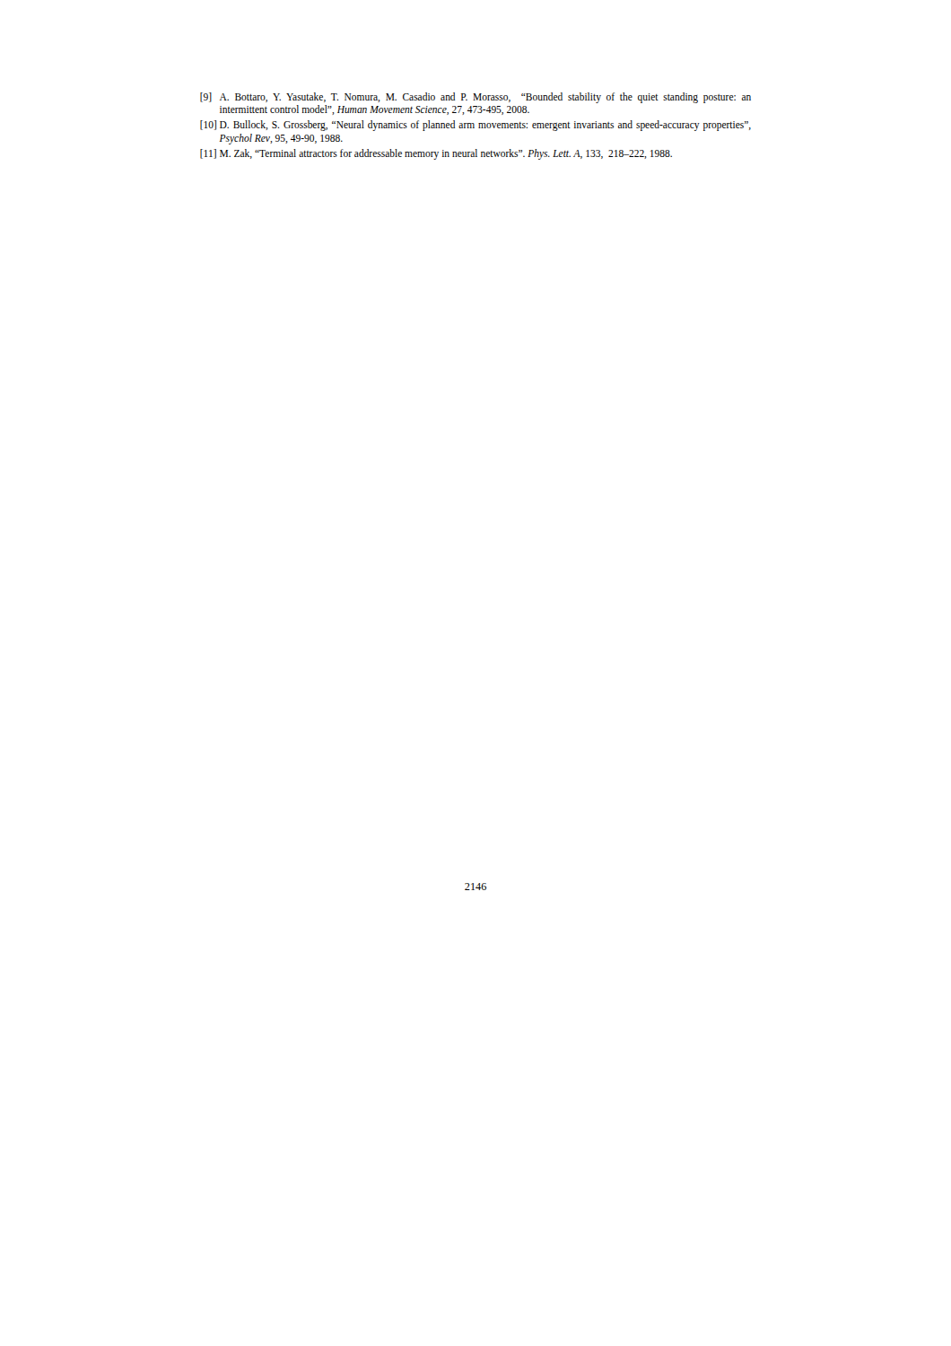[9] A. Bottaro, Y. Yasutake, T. Nomura, M. Casadio and P. Morasso, “Bounded stability of the quiet standing posture: an intermittent control model”, Human Movement Science, 27, 473-495, 2008.
[10] D. Bullock, S. Grossberg, “Neural dynamics of planned arm movements: emergent invariants and speed-accuracy properties”, Psychol Rev, 95, 49-90, 1988.
[11] M. Zak, “Terminal attractors for addressable memory in neural networks”. Phys. Lett. A, 133, 218–222, 1988.
2146